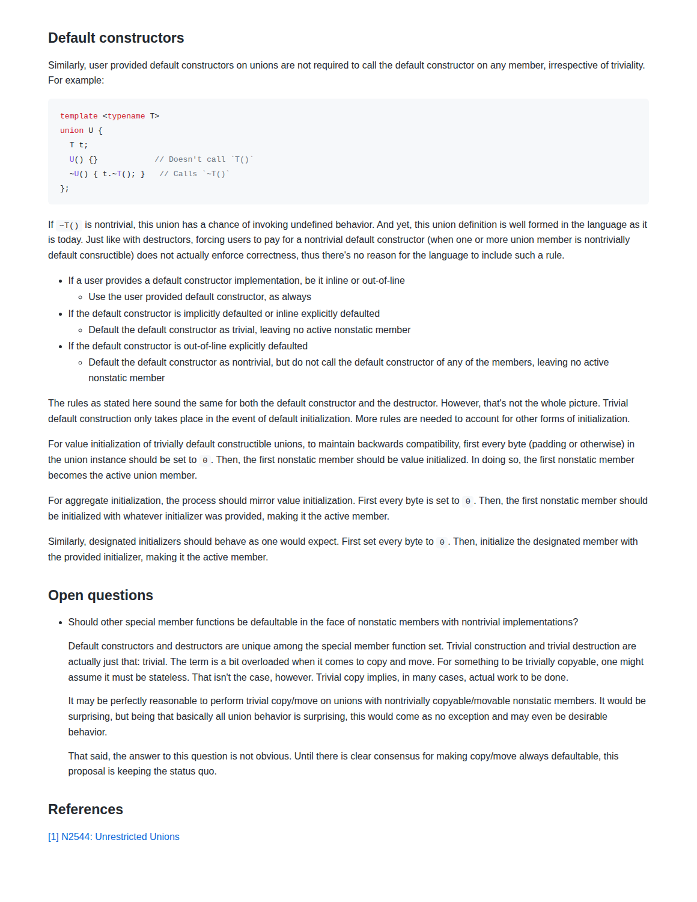Default constructors
Similarly, user provided default constructors on unions are not required to call the default constructor on any member, irrespective of triviality. For example:
template <typename T>
union U {
  T t;
  U() {}            // Doesn't call `T()`
  ~U() { t.~T(); }   // Calls `~T()`
};
If ~T() is nontrivial, this union has a chance of invoking undefined behavior. And yet, this union definition is well formed in the language as it is today. Just like with destructors, forcing users to pay for a nontrivial default constructor (when one or more union member is nontrivially default consructible) does not actually enforce correctness, thus there's no reason for the language to include such a rule.
If a user provides a default constructor implementation, be it inline or out-of-line
Use the user provided default constructor, as always
If the default constructor is implicitly defaulted or inline explicitly defaulted
Default the default constructor as trivial, leaving no active nonstatic member
If the default constructor is out-of-line explicitly defaulted
Default the default constructor as nontrivial, but do not call the default constructor of any of the members, leaving no active nonstatic member
The rules as stated here sound the same for both the default constructor and the destructor. However, that's not the whole picture. Trivial default construction only takes place in the event of default initialization. More rules are needed to account for other forms of initialization.
For value initialization of trivially default constructible unions, to maintain backwards compatibility, first every byte (padding or otherwise) in the union instance should be set to 0. Then, the first nonstatic member should be value initialized. In doing so, the first nonstatic member becomes the active union member.
For aggregate initialization, the process should mirror value initialization. First every byte is set to 0. Then, the first nonstatic member should be initialized with whatever initializer was provided, making it the active member.
Similarly, designated initializers should behave as one would expect. First set every byte to 0. Then, initialize the designated member with the provided initializer, making it the active member.
Open questions
Should other special member functions be defaultable in the face of nonstatic members with nontrivial implementations?
Default constructors and destructors are unique among the special member function set. Trivial construction and trivial destruction are actually just that: trivial. The term is a bit overloaded when it comes to copy and move. For something to be trivially copyable, one might assume it must be stateless. That isn't the case, however. Trivial copy implies, in many cases, actual work to be done.
It may be perfectly reasonable to perform trivial copy/move on unions with nontrivially copyable/movable nonstatic members. It would be surprising, but being that basically all union behavior is surprising, this would come as no exception and may even be desirable behavior.
That said, the answer to this question is not obvious. Until there is clear consensus for making copy/move always defaultable, this proposal is keeping the status quo.
References
[1] N2544: Unrestricted Unions